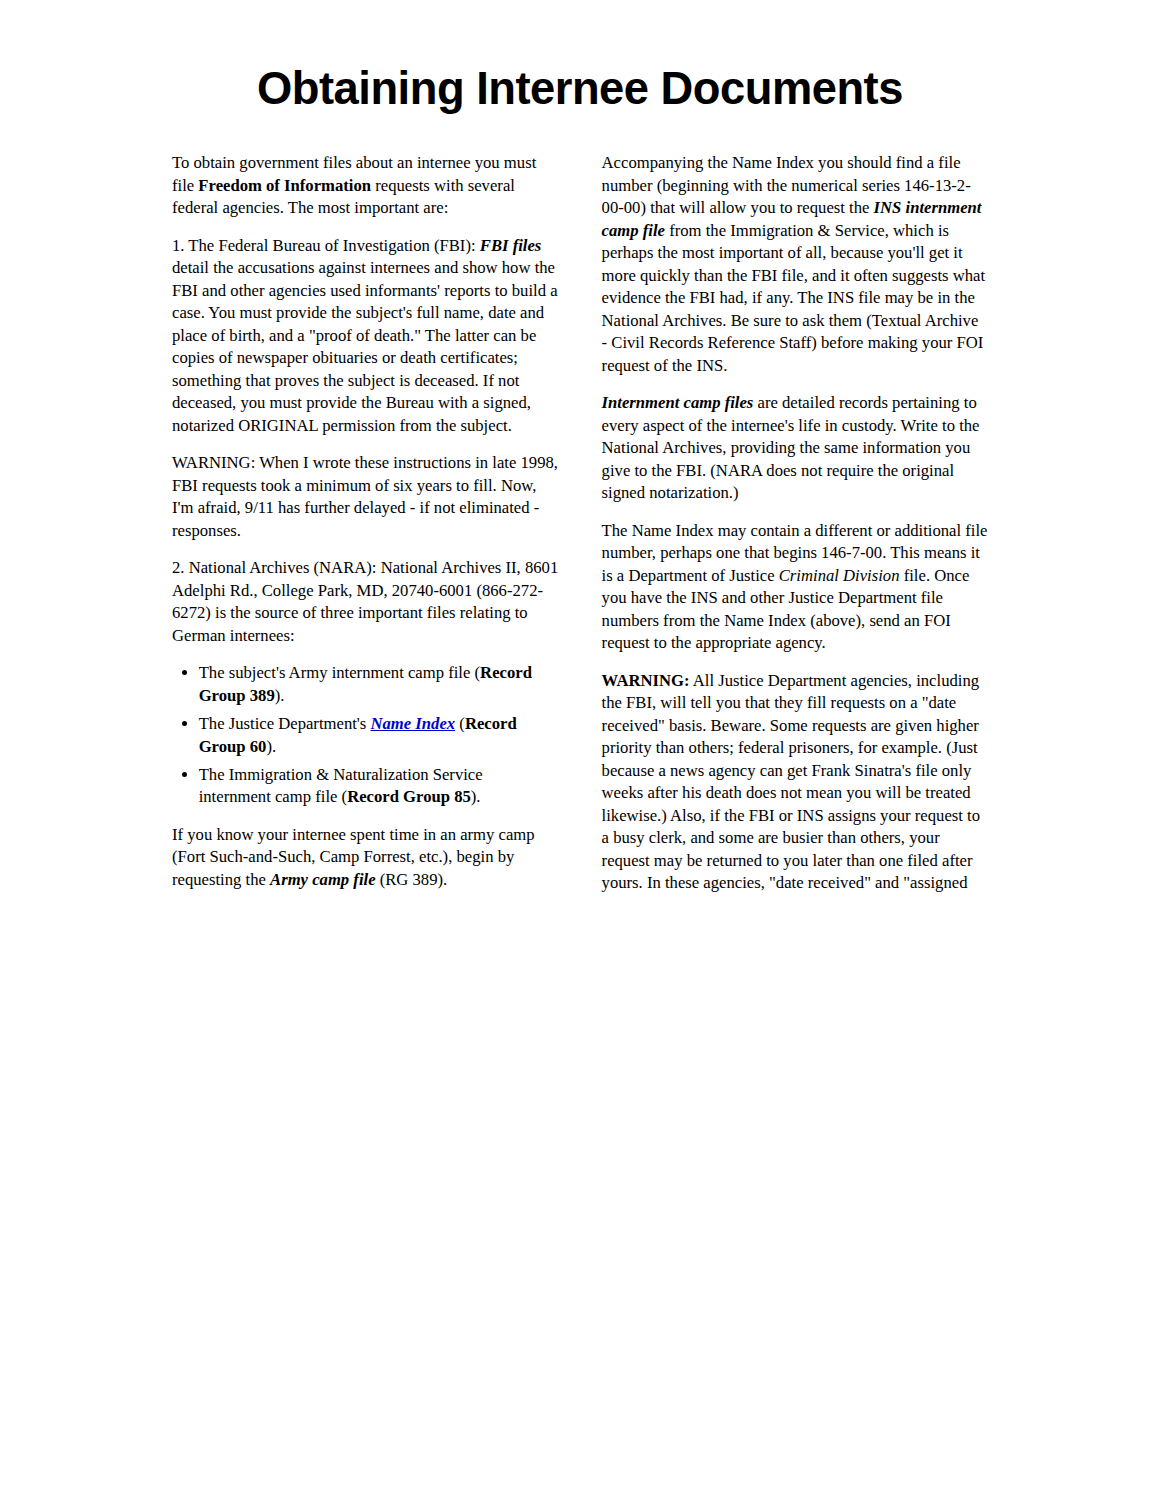Obtaining Internee Documents
To obtain government files about an internee you must file Freedom of Information requests with several federal agencies. The most important are:
1. The Federal Bureau of Investigation (FBI): FBI files detail the accusations against internees and show how the FBI and other agencies used informants' reports to build a case. You must provide the subject's full name, date and place of birth, and a "proof of death." The latter can be copies of newspaper obituaries or death certificates; something that proves the subject is deceased. If not deceased, you must provide the Bureau with a signed, notarized ORIGINAL permission from the subject.
WARNING: When I wrote these instructions in late 1998, FBI requests took a minimum of six years to fill. Now, I'm afraid, 9/11 has further delayed - if not eliminated - responses.
2. National Archives (NARA): National Archives II, 8601 Adelphi Rd., College Park, MD, 20740-6001 (866-272-6272) is the source of three important files relating to German internees:
The subject's Army internment camp file (Record Group 389).
The Justice Department's Name Index (Record Group 60).
The Immigration & Naturalization Service internment camp file (Record Group 85).
If you know your internee spent time in an army camp (Fort Such-and-Such, Camp Forrest, etc.), begin by requesting the Army camp file (RG 389).
Accompanying the Name Index you should find a file number (beginning with the numerical series 146-13-2-00-00) that will allow you to request the INS internment camp file from the Immigration & Service, which is perhaps the most important of all, because you'll get it more quickly than the FBI file, and it often suggests what evidence the FBI had, if any. The INS file may be in the National Archives. Be sure to ask them (Textual Archive - Civil Records Reference Staff) before making your FOI request of the INS.
Internment camp files are detailed records pertaining to every aspect of the internee's life in custody. Write to the National Archives, providing the same information you give to the FBI. (NARA does not require the original signed notarization.)
The Name Index may contain a different or additional file number, perhaps one that begins 146-7-00. This means it is a Department of Justice Criminal Division file. Once you have the INS and other Justice Department file numbers from the Name Index (above), send an FOI request to the appropriate agency.
WARNING: All Justice Department agencies, including the FBI, will tell you that they fill requests on a "date received" basis. Beware. Some requests are given higher priority than others; federal prisoners, for example. (Just because a news agency can get Frank Sinatra's file only weeks after his death does not mean you will be treated likewise.) Also, if the FBI or INS assigns your request to a busy clerk, and some are busier than others, your request may be returned to you later than one filed after yours. In these agencies, "date received" and "assigned